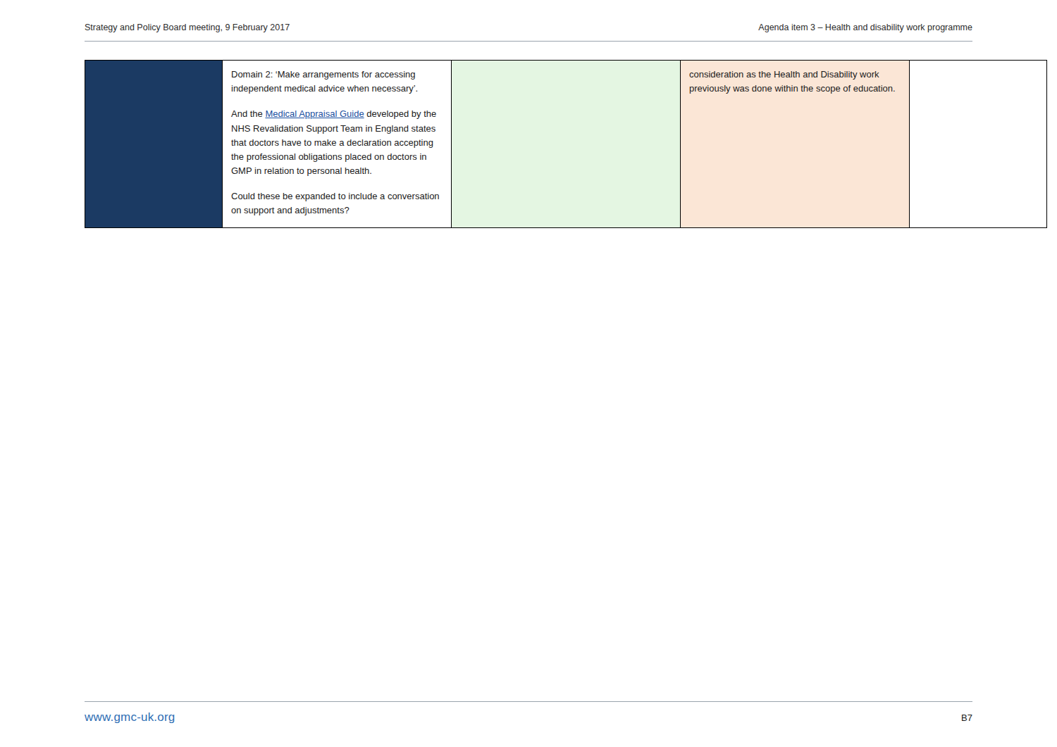Strategy and Policy Board meeting, 9 February 2017
Agenda item 3 – Health and disability work programme
| | Domain 2: ‘Make arrangements for accessing independent medical advice when necessary’. And the Medical Appraisal Guide developed by the NHS Revalidation Support Team in England states that doctors have to make a declaration accepting the professional obligations placed on doctors in GMP in relation to personal health. Could these be expanded to include a conversation on support and adjustments? | | consideration as the Health and Disability work previously was done within the scope of education. | |
www.gmc-uk.org
B7